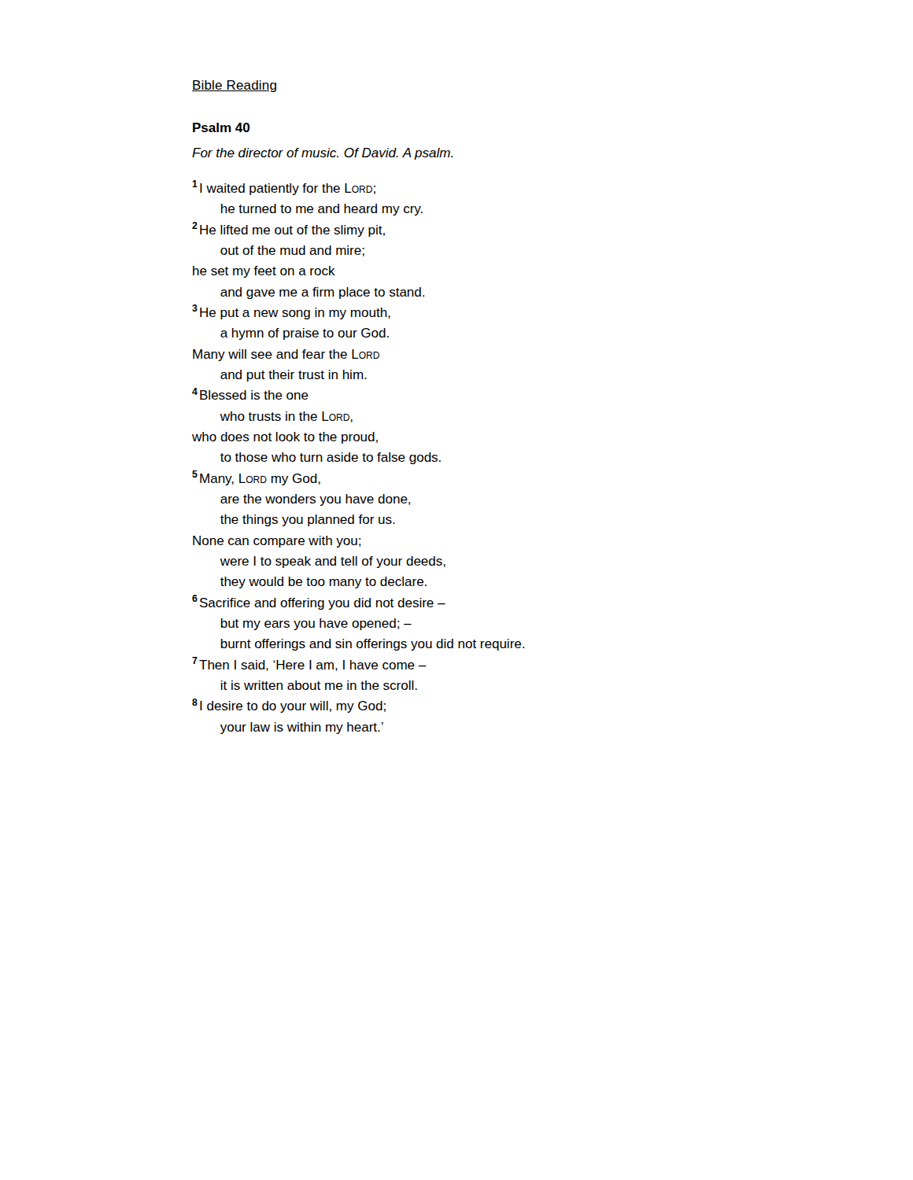Bible Reading
Psalm 40
For the director of music. Of David. A psalm.
1I waited patiently for the Lord;
he turned to me and heard my cry.
2He lifted me out of the slimy pit,
out of the mud and mire;
he set my feet on a rock
and gave me a firm place to stand.
3He put a new song in my mouth,
a hymn of praise to our God.
Many will see and fear the Lord
and put their trust in him.
4Blessed is the one
who trusts in the Lord,
who does not look to the proud,
to those who turn aside to false gods.
5Many, Lord my God,
are the wonders you have done,
the things you planned for us.
None can compare with you;
were I to speak and tell of your deeds,
they would be too many to declare.
6Sacrifice and offering you did not desire –
but my ears you have opened; –
burnt offerings and sin offerings you did not require.
7Then I said, ‘Here I am, I have come –
it is written about me in the scroll.
8I desire to do your will, my God;
your law is within my heart.’